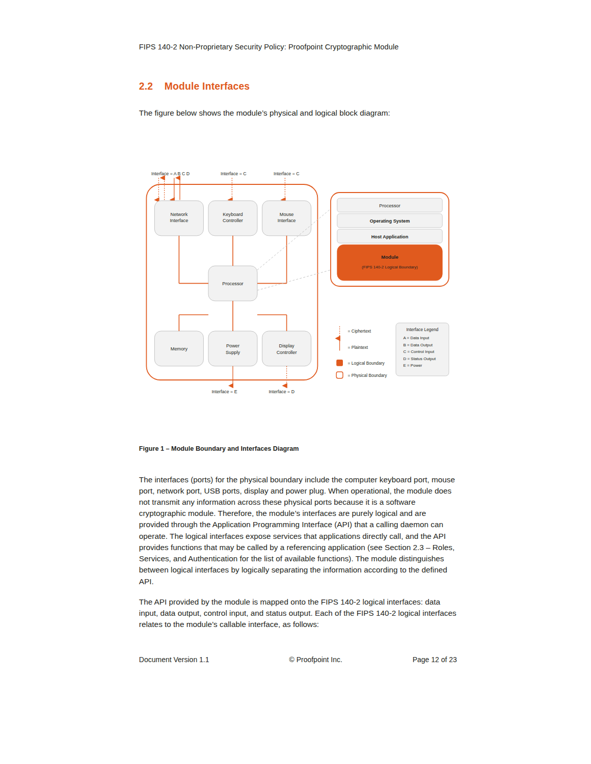FIPS 140-2 Non-Proprietary Security Policy: Proofpoint Cryptographic Module
2.2 Module Interfaces
The figure below shows the module’s physical and logical block diagram:
Interface = A B C D Interface = C Interface = C Network Interface Keyboard Controller Mouse Interface Processor Memory Power Supply Display Controller Interface = E Interface = D Processor Operating System Host Application Module (FIPS 140-2 Logical Boundary) = Ciphertext = Plaintext = Logical Boundary = Physical Boundary Interface Legend A = Data Input B = Data Output C = Control Input D = Status Output E = Power
Figure 1 – Module Boundary and Interfaces Diagram
The interfaces (ports) for the physical boundary include the computer keyboard port, mouse port, network port, USB ports, display and power plug. When operational, the module does not transmit any information across these physical ports because it is a software cryptographic module. Therefore, the module’s interfaces are purely logical and are provided through the Application Programming Interface (API) that a calling daemon can operate. The logical interfaces expose services that applications directly call, and the API provides functions that may be called by a referencing application (see Section 2.3 – Roles, Services, and Authentication for the list of available functions). The module distinguishes between logical interfaces by logically separating the information according to the defined API.
The API provided by the module is mapped onto the FIPS 140-2 logical interfaces: data input, data output, control input, and status output. Each of the FIPS 140-2 logical interfaces relates to the module’s callable interface, as follows:
Document Version 1.1
© Proofpoint Inc.
Page 12 of 23